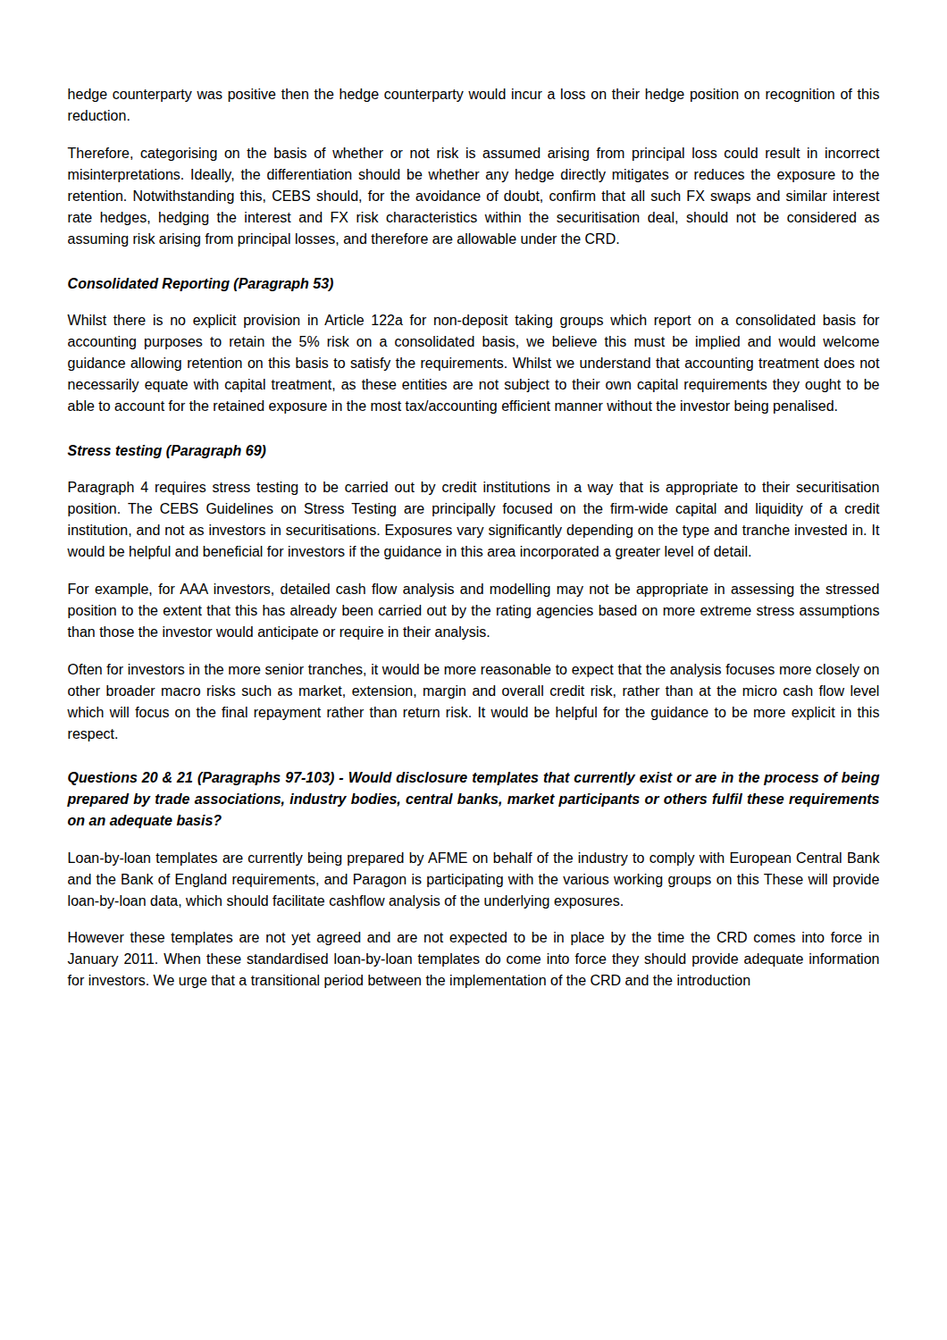hedge counterparty was positive then the hedge counterparty would incur a loss on their hedge position on recognition of this reduction.
Therefore, categorising on the basis of whether or not risk is assumed arising from principal loss could result in incorrect misinterpretations. Ideally, the differentiation should be whether any hedge directly mitigates or reduces the exposure to the retention. Notwithstanding this, CEBS should, for the avoidance of doubt, confirm that all such FX swaps and similar interest rate hedges, hedging the interest and FX risk characteristics within the securitisation deal, should not be considered as assuming risk arising from principal losses, and therefore are allowable under the CRD.
Consolidated Reporting (Paragraph 53)
Whilst there is no explicit provision in Article 122a for non-deposit taking groups which report on a consolidated basis for accounting purposes to retain the 5% risk on a consolidated basis, we believe this must be implied and would welcome guidance allowing retention on this basis to satisfy the requirements. Whilst we understand that accounting treatment does not necessarily equate with capital treatment, as these entities are not subject to their own capital requirements they ought to be able to account for the retained exposure in the most tax/accounting efficient manner without the investor being penalised.
Stress testing (Paragraph 69)
Paragraph 4 requires stress testing to be carried out by credit institutions in a way that is appropriate to their securitisation position. The CEBS Guidelines on Stress Testing are principally focused on the firm-wide capital and liquidity of a credit institution, and not as investors in securitisations. Exposures vary significantly depending on the type and tranche invested in. It would be helpful and beneficial for investors if the guidance in this area incorporated a greater level of detail.
For example, for AAA investors, detailed cash flow analysis and modelling may not be appropriate in assessing the stressed position to the extent that this has already been carried out by the rating agencies based on more extreme stress assumptions than those the investor would anticipate or require in their analysis.
Often for investors in the more senior tranches, it would be more reasonable to expect that the analysis focuses more closely on other broader macro risks such as market, extension, margin and overall credit risk, rather than at the micro cash flow level which will focus on the final repayment rather than return risk. It would be helpful for the guidance to be more explicit in this respect.
Questions 20 & 21 (Paragraphs 97-103) - Would disclosure templates that currently exist or are in the process of being prepared by trade associations, industry bodies, central banks, market participants or others fulfil these requirements on an adequate basis?
Loan-by-loan templates are currently being prepared by AFME on behalf of the industry to comply with European Central Bank and the Bank of England requirements, and Paragon is participating with the various working groups on this These will provide loan-by-loan data, which should facilitate cashflow analysis of the underlying exposures.
However these templates are not yet agreed and are not expected to be in place by the time the CRD comes into force in January 2011. When these standardised loan-by-loan templates do come into force they should provide adequate information for investors. We urge that a transitional period between the implementation of the CRD and the introduction